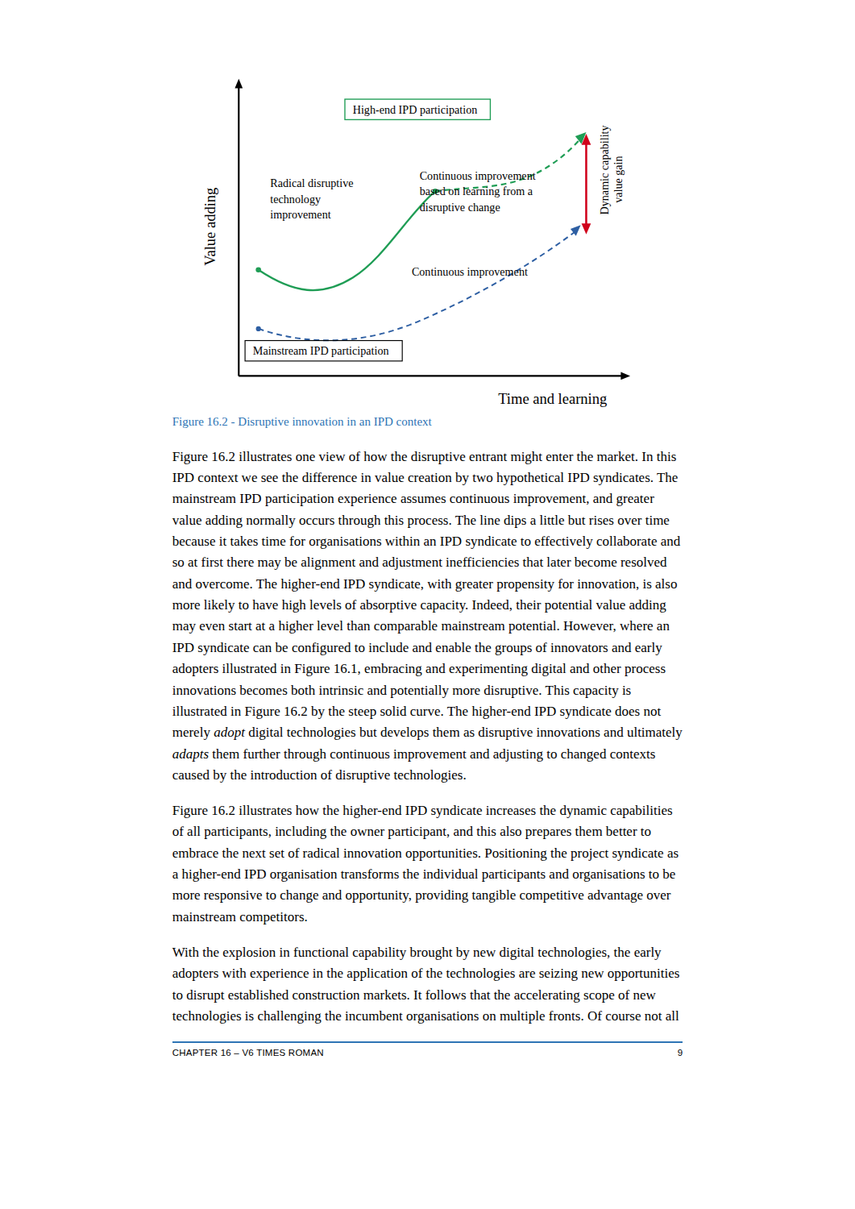Value adding Time and learning Dynamic capability value gain High-end IPD participation Radical disruptive technology improvement Continuous improvement based on learning from a disruptive change Continuous improvement Mainstream IPD participation
Figure 16.2 - Disruptive innovation in an IPD context
Figure 16.2 illustrates one view of how the disruptive entrant might enter the market. In this IPD context we see the difference in value creation by two hypothetical IPD syndicates. The mainstream IPD participation experience assumes continuous improvement, and greater value adding normally occurs through this process. The line dips a little but rises over time because it takes time for organisations within an IPD syndicate to effectively collaborate and so at first there may be alignment and adjustment inefficiencies that later become resolved and overcome. The higher-end IPD syndicate, with greater propensity for innovation, is also more likely to have high levels of absorptive capacity. Indeed, their potential value adding may even start at a higher level than comparable mainstream potential. However, where an IPD syndicate can be configured to include and enable the groups of innovators and early adopters illustrated in Figure 16.1, embracing and experimenting digital and other process innovations becomes both intrinsic and potentially more disruptive. This capacity is illustrated in Figure 16.2 by the steep solid curve. The higher-end IPD syndicate does not merely adopt digital technologies but develops them as disruptive innovations and ultimately adapts them further through continuous improvement and adjusting to changed contexts caused by the introduction of disruptive technologies.
Figure 16.2 illustrates how the higher-end IPD syndicate increases the dynamic capabilities of all participants, including the owner participant, and this also prepares them better to embrace the next set of radical innovation opportunities. Positioning the project syndicate as a higher-end IPD organisation transforms the individual participants and organisations to be more responsive to change and opportunity, providing tangible competitive advantage over mainstream competitors.
With the explosion in functional capability brought by new digital technologies, the early adopters with experience in the application of the technologies are seizing new opportunities to disrupt established construction markets. It follows that the accelerating scope of new technologies is challenging the incumbent organisations on multiple fronts. Of course not all
CHAPTER 16 – V6 TIMES ROMAN 9